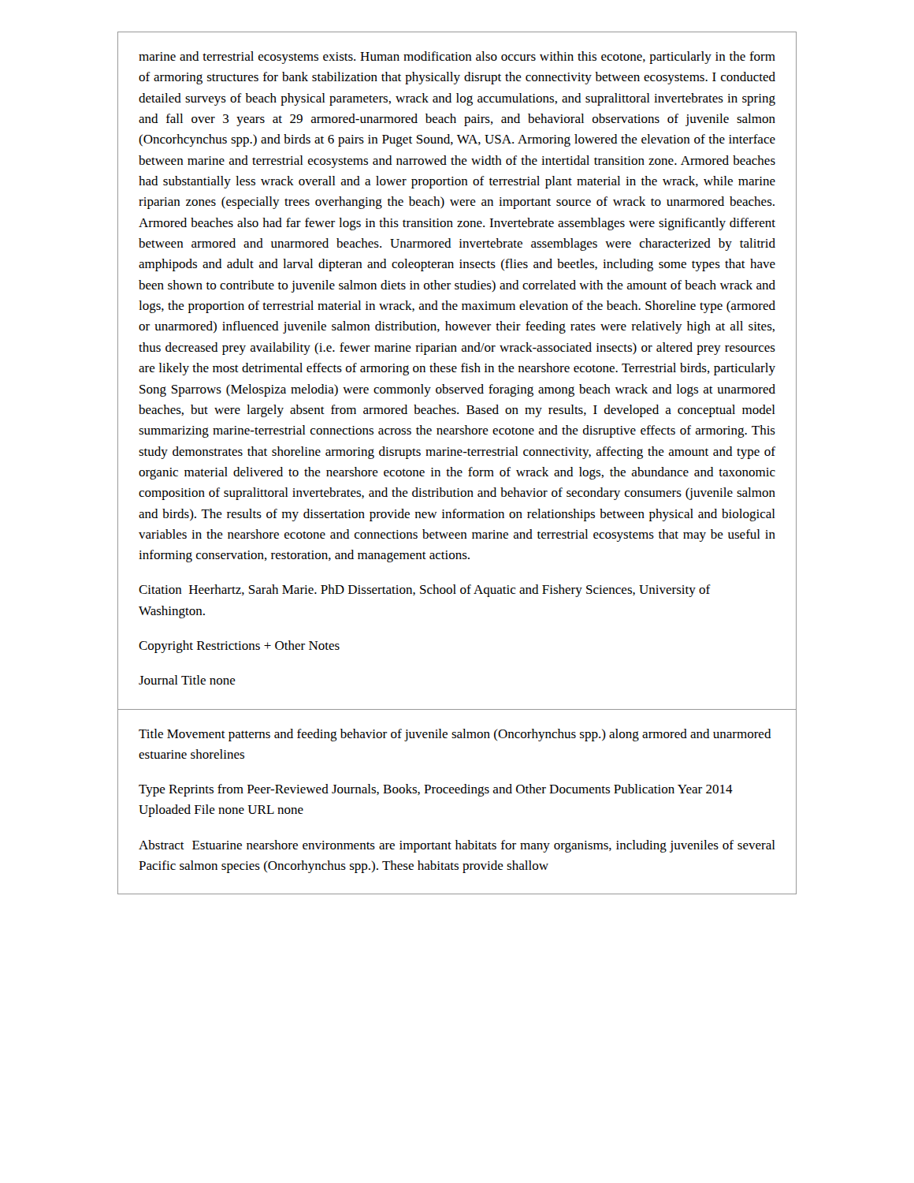marine and terrestrial ecosystems exists. Human modification also occurs within this ecotone, particularly in the form of armoring structures for bank stabilization that physically disrupt the connectivity between ecosystems. I conducted detailed surveys of beach physical parameters, wrack and log accumulations, and supralittoral invertebrates in spring and fall over 3 years at 29 armored-unarmored beach pairs, and behavioral observations of juvenile salmon (Oncorhcynchus spp.) and birds at 6 pairs in Puget Sound, WA, USA. Armoring lowered the elevation of the interface between marine and terrestrial ecosystems and narrowed the width of the intertidal transition zone. Armored beaches had substantially less wrack overall and a lower proportion of terrestrial plant material in the wrack, while marine riparian zones (especially trees overhanging the beach) were an important source of wrack to unarmored beaches. Armored beaches also had far fewer logs in this transition zone. Invertebrate assemblages were significantly different between armored and unarmored beaches. Unarmored invertebrate assemblages were characterized by talitrid amphipods and adult and larval dipteran and coleopteran insects (flies and beetles, including some types that have been shown to contribute to juvenile salmon diets in other studies) and correlated with the amount of beach wrack and logs, the proportion of terrestrial material in wrack, and the maximum elevation of the beach. Shoreline type (armored or unarmored) influenced juvenile salmon distribution, however their feeding rates were relatively high at all sites, thus decreased prey availability (i.e. fewer marine riparian and/or wrack-associated insects) or altered prey resources are likely the most detrimental effects of armoring on these fish in the nearshore ecotone. Terrestrial birds, particularly Song Sparrows (Melospiza melodia) were commonly observed foraging among beach wrack and logs at unarmored beaches, but were largely absent from armored beaches. Based on my results, I developed a conceptual model summarizing marine-terrestrial connections across the nearshore ecotone and the disruptive effects of armoring. This study demonstrates that shoreline armoring disrupts marine-terrestrial connectivity, affecting the amount and type of organic material delivered to the nearshore ecotone in the form of wrack and logs, the abundance and taxonomic composition of supralittoral invertebrates, and the distribution and behavior of secondary consumers (juvenile salmon and birds). The results of my dissertation provide new information on relationships between physical and biological variables in the nearshore ecotone and connections between marine and terrestrial ecosystems that may be useful in informing conservation, restoration, and management actions.
Citation Heerhartz, Sarah Marie. PhD Dissertation, School of Aquatic and Fishery Sciences, University of Washington.
Copyright Restrictions + Other Notes
Journal Title none
Title Movement patterns and feeding behavior of juvenile salmon (Oncorhynchus spp.) along armored and unarmored estuarine shorelines
Type Reprints from Peer-Reviewed Journals, Books, Proceedings and Other Documents Publication Year 2014 Uploaded File none URL none
Abstract Estuarine nearshore environments are important habitats for many organisms, including juveniles of several Pacific salmon species (Oncorhynchus spp.). These habitats provide shallow